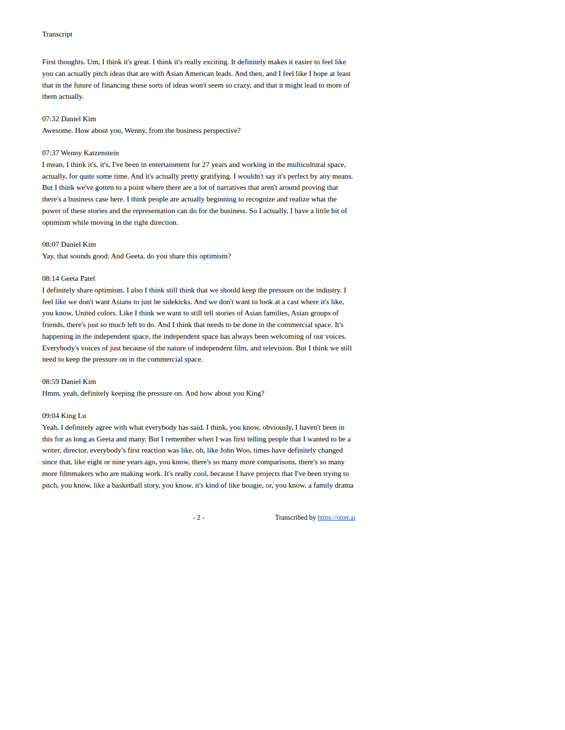Transcript
First thoughts. Um, I think it's great. I think it's really exciting. It definitely makes it easier to feel like you can actually pitch ideas that are with Asian American leads. And then, and I feel like I hope at least that in the future of financing these sorts of ideas won't seem so crazy, and that it might lead to more of them actually.
07:32 Daniel Kim
Awesome. How about you, Wenny, from the business perspective?
07:37 Wenny Katzenstein
I mean, I think it's, it's, I've been in entertainment for 27 years and working in the multicultural space, actually, for quite some time. And it's actually pretty gratifying. I wouldn't say it's perfect by any means. But I think we've gotten to a point where there are a lot of narratives that aren't around proving that there's a business case here. I think people are actually beginning to recognize and realize what the power of these stories and the representation can do for the business. So I actually, I have a little bit of optimism while moving in the right direction.
08:07 Daniel Kim
Yay, that sounds good. And Geeta, do you share this optimism?
08:14 Geeta Patel
I definitely share optimism. I also I think still think that we should keep the pressure on the industry. I feel like we don't want Asians to just be sidekicks. And we don't want to look at a cast where it's like, you know, United colors. Like I think we want to still tell stories of Asian families, Asian groups of friends, there's just so much left to do. And I think that needs to be done in the commercial space. It's happening in the independent space, the independent space has always been welcoming of our voices. Everybody's voices of just because of the nature of independent film, and television. But I think we still need to keep the pressure on in the commercial space.
08:59 Daniel Kim
Hmm, yeah, definitely keeping the pressure on. And how about you King?
09:04 King Lu
Yeah, I definitely agree with what everybody has said. I think, you know, obviously, I haven't been in this for as long as Geeta and many. But I remember when I was first telling people that I wanted to be a writer, director, everybody's first reaction was like, oh, like John Woo, times have definitely changed since that, like eight or nine years ago, you know, there's so many more comparisons, there's so many more filmmakers who are making work. It's really cool, because I have projects that I've been trying to pitch, you know, like a basketball story, you know, it's kind of like bougie, or, you know, a family drama
- 2 - Transcribed by https://otter.ai